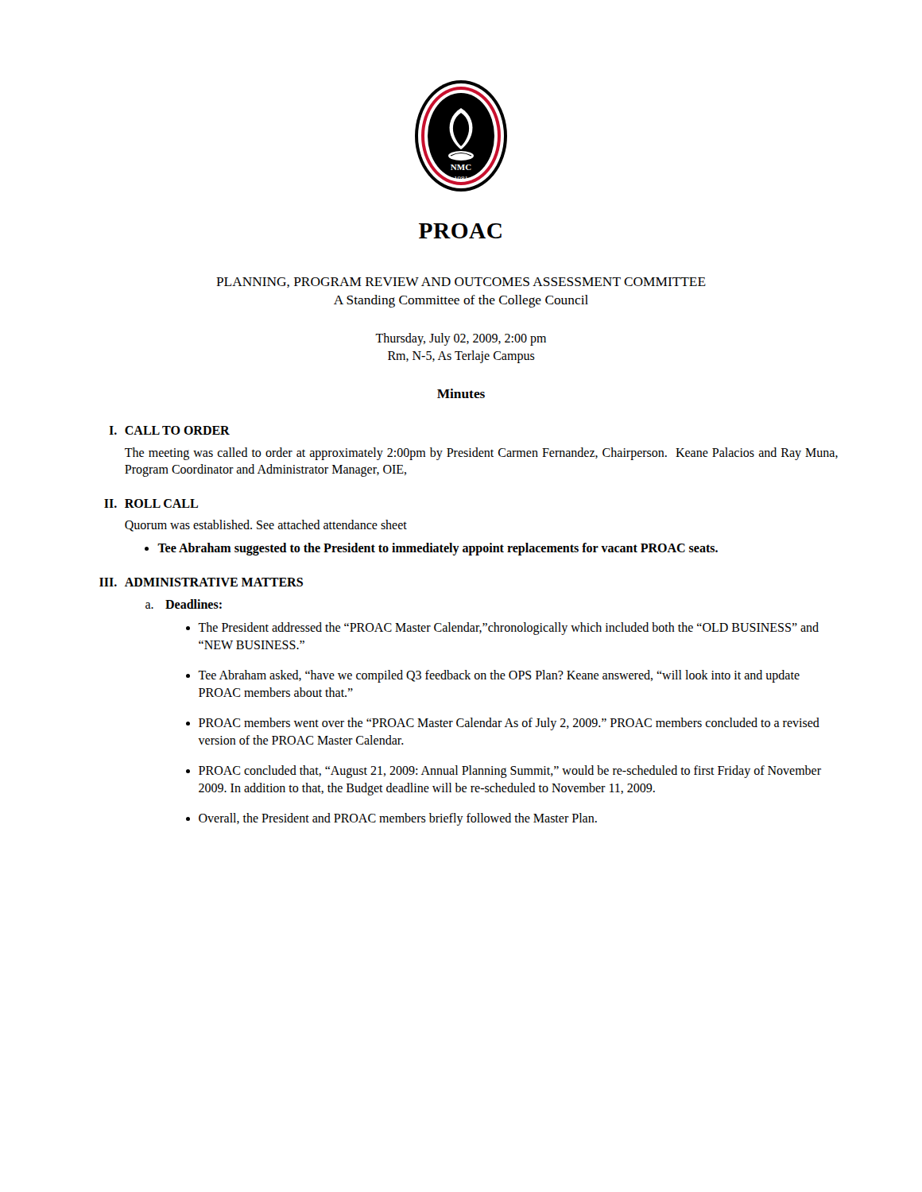NMC 1981 NORTHERN MARIANAS COLLEGE
PROAC
PLANNING, PROGRAM REVIEW AND OUTCOMES ASSESSMENT COMMITTEE
A Standing Committee of the College Council
Thursday, July 02, 2009, 2:00 pm
Rm, N-5, As Terlaje Campus
Minutes
I. Call to Order
The meeting was called to order at approximately 2:00pm by President Carmen Fernandez, Chairperson. Keane Palacios and Ray Muna, Program Coordinator and Administrator Manager, OIE,
II. Roll Call
Quorum was established. See attached attendance sheet
Tee Abraham suggested to the President to immediately appoint replacements for vacant PROAC seats.
III. Administrative Matters
a. Deadlines:
The President addressed the “PROAC Master Calendar,”chronologically which included both the “OLD BUSINESS” and “NEW BUSINESS.”
Tee Abraham asked, “have we compiled Q3 feedback on the OPS Plan? Keane answered, “will look into it and update PROAC members about that.”
PROAC members went over the “PROAC Master Calendar As of July 2, 2009.” PROAC members concluded to a revised version of the PROAC Master Calendar.
PROAC concluded that, “August 21, 2009: Annual Planning Summit,” would be re-scheduled to first Friday of November 2009. In addition to that, the Budget deadline will be re-scheduled to November 11, 2009.
Overall, the President and PROAC members briefly followed the Master Plan.